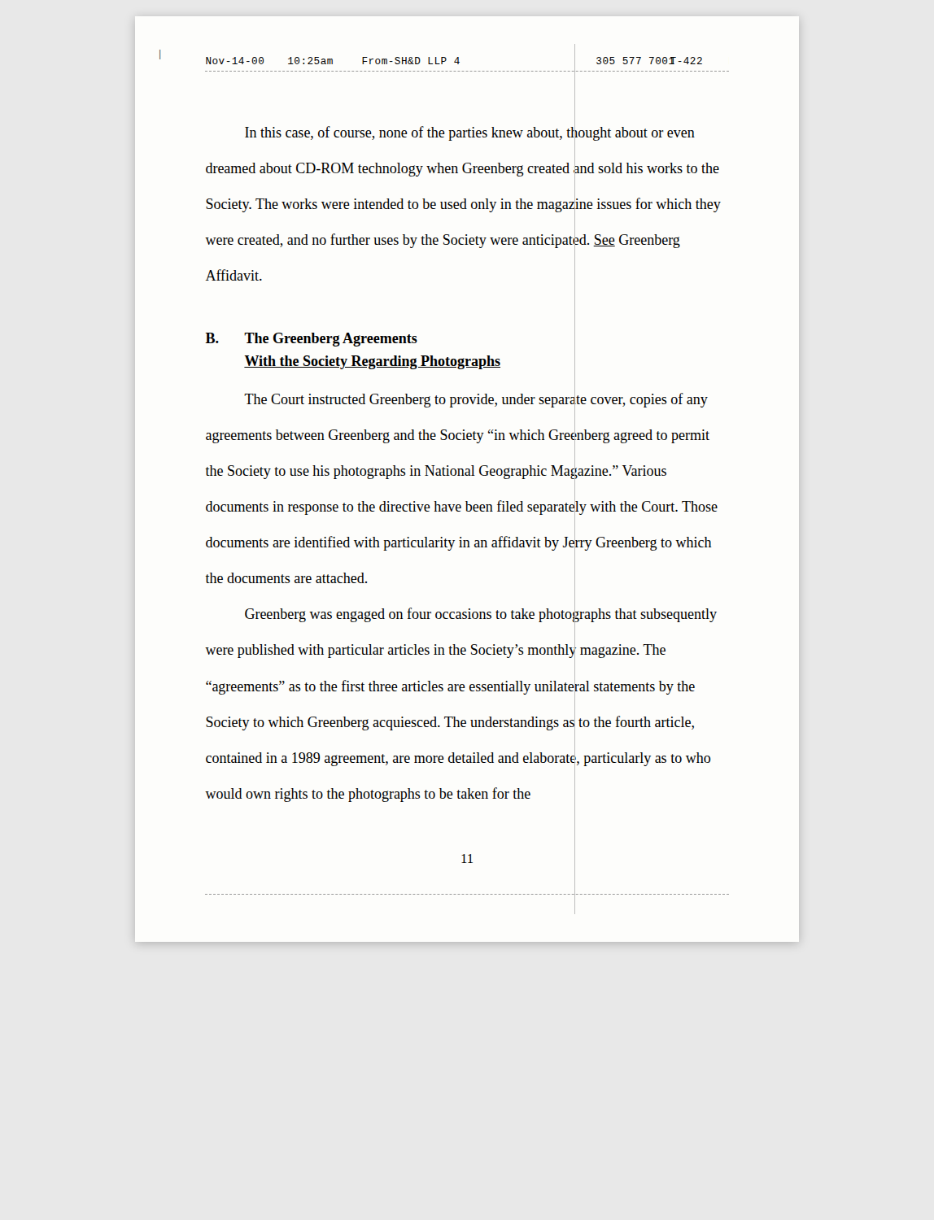|
Nov-14-0010:25am From-SH&D LLP 4 305 577 7001 T-422 P.012 F-306
In this case, of course, none of the parties knew about, thought about or even dreamed about CD-ROM technology when Greenberg created and sold his works to the Society. The works were intended to be used only in the magazine issues for which they were created, and no further uses by the Society were anticipated. See Greenberg Affidavit.
B. The Greenberg Agreements
With the Society Regarding Photographs
The Court instructed Greenberg to provide, under separate cover, copies of any agreements between Greenberg and the Society “in which Greenberg agreed to permit the Society to use his photographs in National Geographic Magazine.” Various documents in response to the directive have been filed separately with the Court. Those documents are identified with particularity in an affidavit by Jerry Greenberg to which the documents are attached.
Greenberg was engaged on four occasions to take photographs that subsequently were published with particular articles in the Society’s monthly magazine. The “agreements” as to the first three articles are essentially unilateral statements by the Society to which Greenberg acquiesced. The understandings as to the fourth article, contained in a 1989 agreement, are more detailed and elaborate, particularly as to who would own rights to the photographs to be taken for the
11